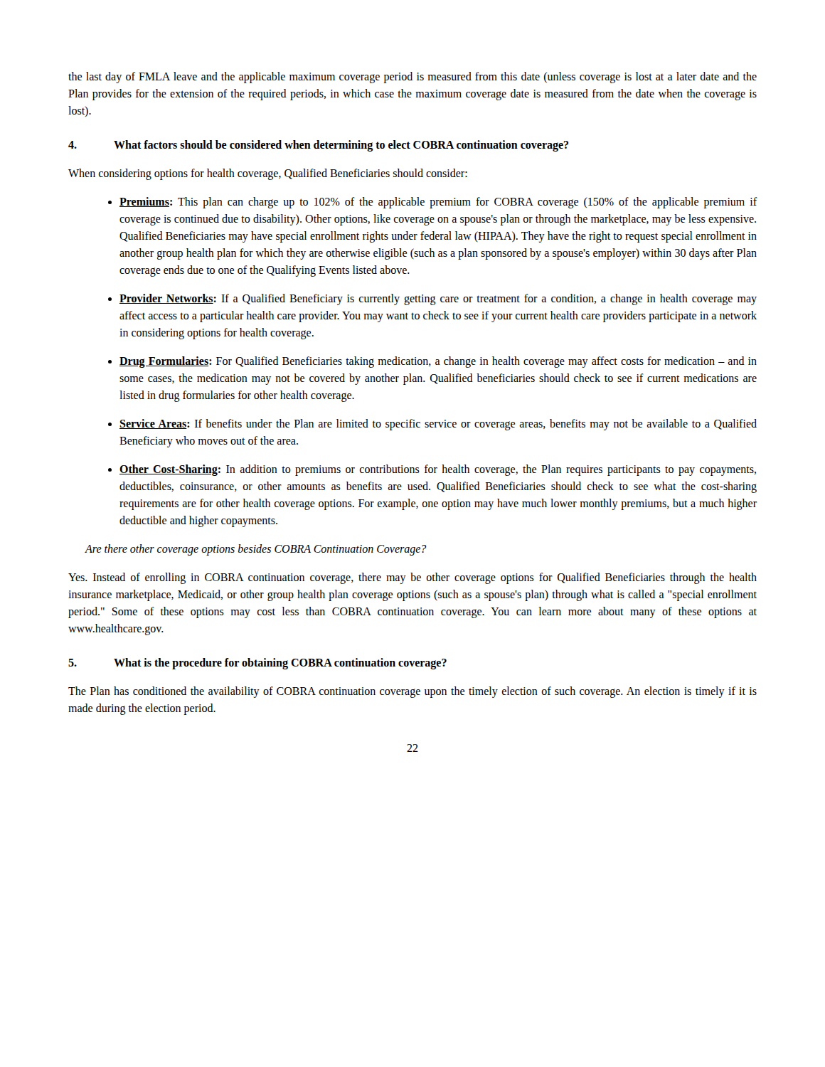the last day of FMLA leave and the applicable maximum coverage period is measured from this date (unless coverage is lost at a later date and the Plan provides for the extension of the required periods, in which case the maximum coverage date is measured from the date when the coverage is lost).
4. What factors should be considered when determining to elect COBRA continuation coverage?
When considering options for health coverage, Qualified Beneficiaries should consider:
Premiums: This plan can charge up to 102% of the applicable premium for COBRA coverage (150% of the applicable premium if coverage is continued due to disability). Other options, like coverage on a spouse's plan or through the marketplace, may be less expensive. Qualified Beneficiaries may have special enrollment rights under federal law (HIPAA). They have the right to request special enrollment in another group health plan for which they are otherwise eligible (such as a plan sponsored by a spouse's employer) within 30 days after Plan coverage ends due to one of the Qualifying Events listed above.
Provider Networks: If a Qualified Beneficiary is currently getting care or treatment for a condition, a change in health coverage may affect access to a particular health care provider. You may want to check to see if your current health care providers participate in a network in considering options for health coverage.
Drug Formularies: For Qualified Beneficiaries taking medication, a change in health coverage may affect costs for medication – and in some cases, the medication may not be covered by another plan. Qualified beneficiaries should check to see if current medications are listed in drug formularies for other health coverage.
Service Areas: If benefits under the Plan are limited to specific service or coverage areas, benefits may not be available to a Qualified Beneficiary who moves out of the area.
Other Cost-Sharing: In addition to premiums or contributions for health coverage, the Plan requires participants to pay copayments, deductibles, coinsurance, or other amounts as benefits are used. Qualified Beneficiaries should check to see what the cost-sharing requirements are for other health coverage options. For example, one option may have much lower monthly premiums, but a much higher deductible and higher copayments.
Are there other coverage options besides COBRA Continuation Coverage?
Yes. Instead of enrolling in COBRA continuation coverage, there may be other coverage options for Qualified Beneficiaries through the health insurance marketplace, Medicaid, or other group health plan coverage options (such as a spouse's plan) through what is called a "special enrollment period." Some of these options may cost less than COBRA continuation coverage. You can learn more about many of these options at www.healthcare.gov.
5. What is the procedure for obtaining COBRA continuation coverage?
The Plan has conditioned the availability of COBRA continuation coverage upon the timely election of such coverage. An election is timely if it is made during the election period.
22